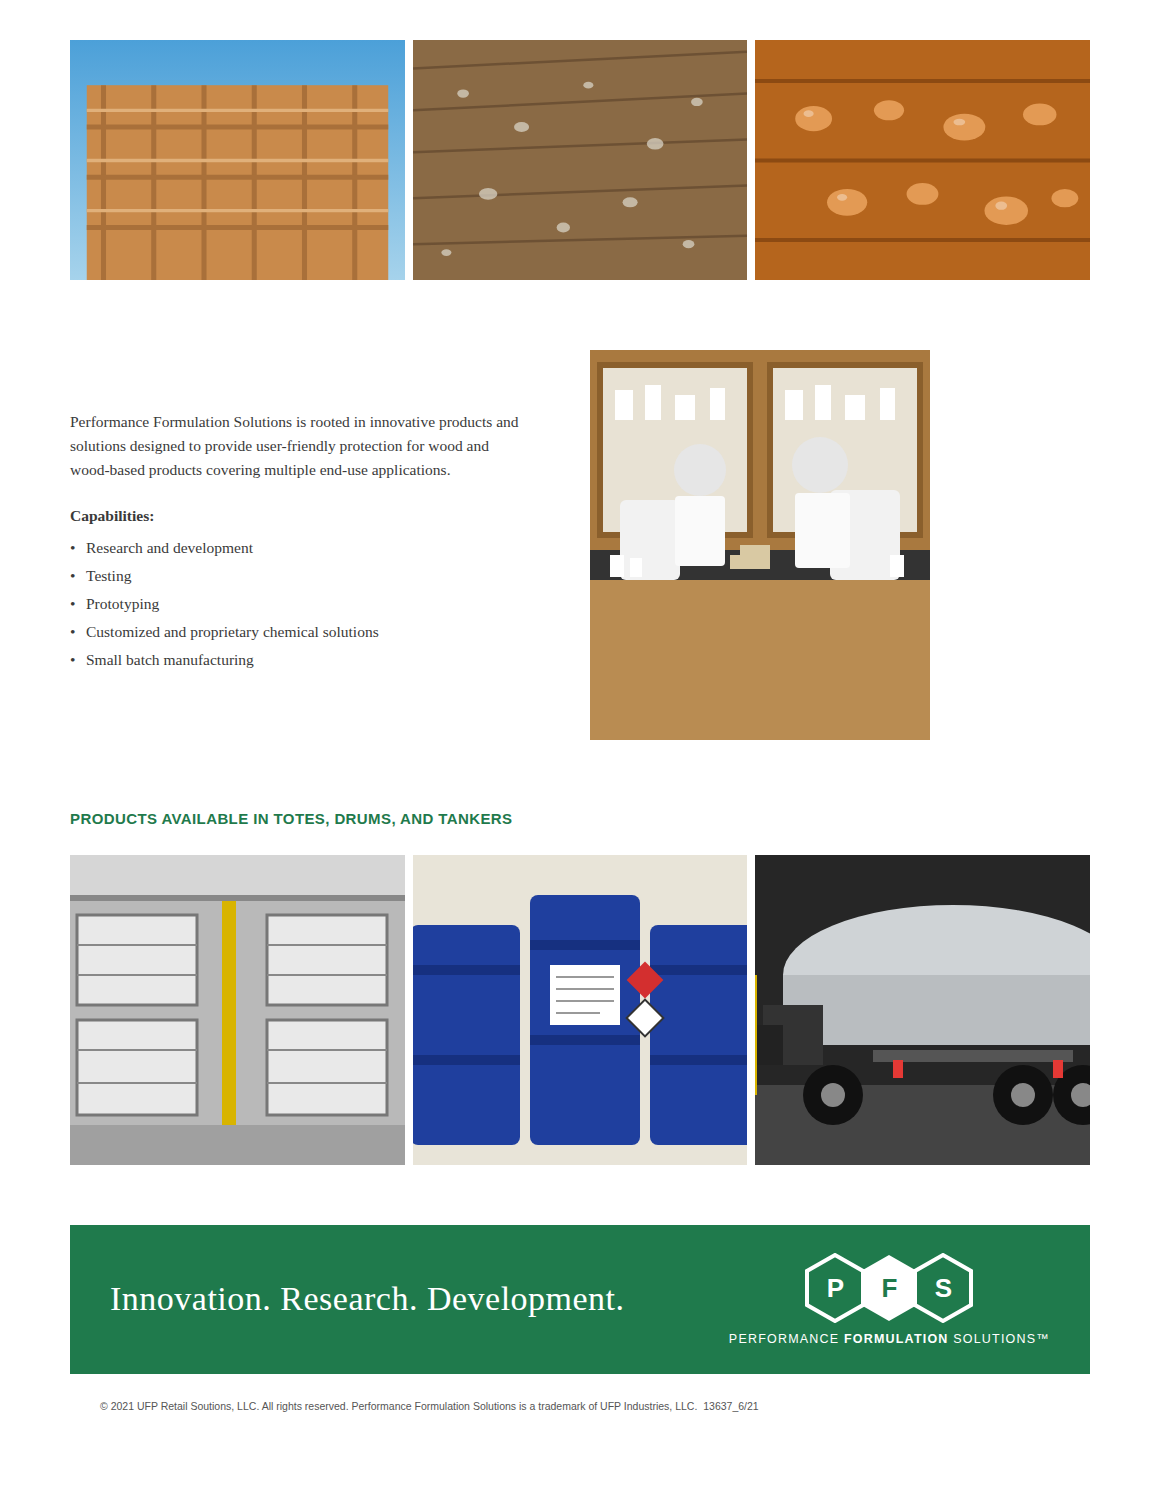Performance Formulation Solutions is rooted in innovative products and solutions designed to provide user-friendly protection for wood and wood-based products covering multiple end-use applications.
Capabilities:
Research and development
Testing
Prototyping
Customized and proprietary chemical solutions
Small batch manufacturing
PRODUCTS AVAILABLE IN TOTES, DRUMS, AND TANKERS
Innovation. Research. Development.
P
F
S
PERFORMANCE FORMULATION SOLUTIONS™
© 2021 UFP Retail Soutions, LLC. All rights reserved. Performance Formulation Solutions is a trademark of UFP Industries, LLC. 13637_6/21